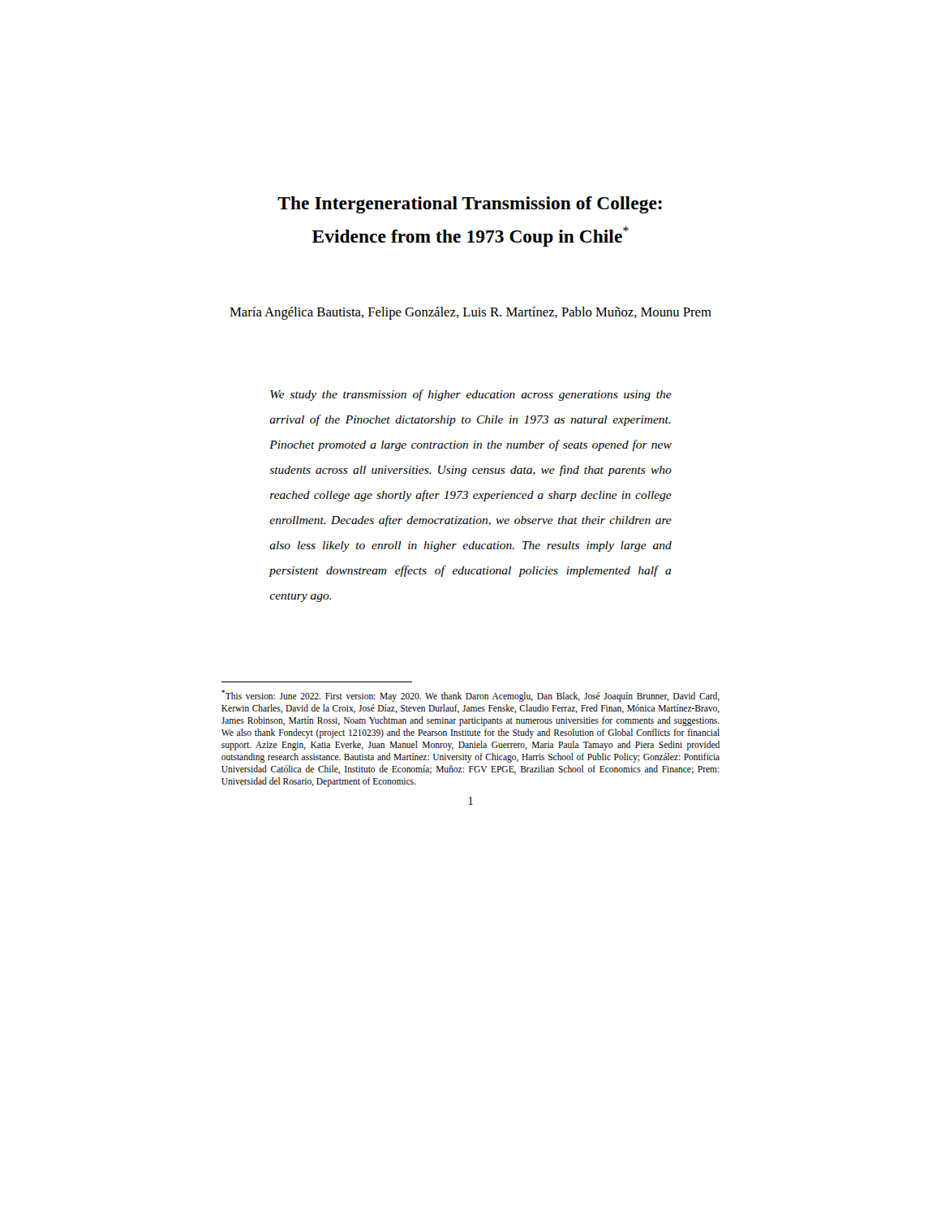The Intergenerational Transmission of College:
Evidence from the 1973 Coup in Chile*
María Angélica Bautista, Felipe González, Luis R. Martínez, Pablo Muñoz, Mounu Prem
We study the transmission of higher education across generations using the arrival of the Pinochet dictatorship to Chile in 1973 as natural experiment. Pinochet promoted a large contraction in the number of seats opened for new students across all universities. Using census data, we find that parents who reached college age shortly after 1973 experienced a sharp decline in college enrollment. Decades after democratization, we observe that their children are also less likely to enroll in higher education. The results imply large and persistent downstream effects of educational policies implemented half a century ago.
*This version: June 2022. First version: May 2020. We thank Daron Acemoglu, Dan Black, José Joaquín Brunner, David Card, Kerwin Charles, David de la Croix, José Díaz, Steven Durlauf, James Fenske, Claudio Ferraz, Fred Finan, Mónica Martínez-Bravo, James Robinson, Martín Rossi, Noam Yuchtman and seminar participants at numerous universities for comments and suggestions. We also thank Fondecyt (project 1210239) and the Pearson Institute for the Study and Resolution of Global Conflicts for financial support. Azize Engin, Katia Everke, Juan Manuel Monroy, Daniela Guerrero, Maria Paula Tamayo and Piera Sedini provided outstanding research assistance. Bautista and Martínez: University of Chicago, Harris School of Public Policy; González: Pontificia Universidad Católica de Chile, Instituto de Economía; Muñoz: FGV EPGE, Brazilian School of Economics and Finance; Prem: Universidad del Rosario, Department of Economics.
1